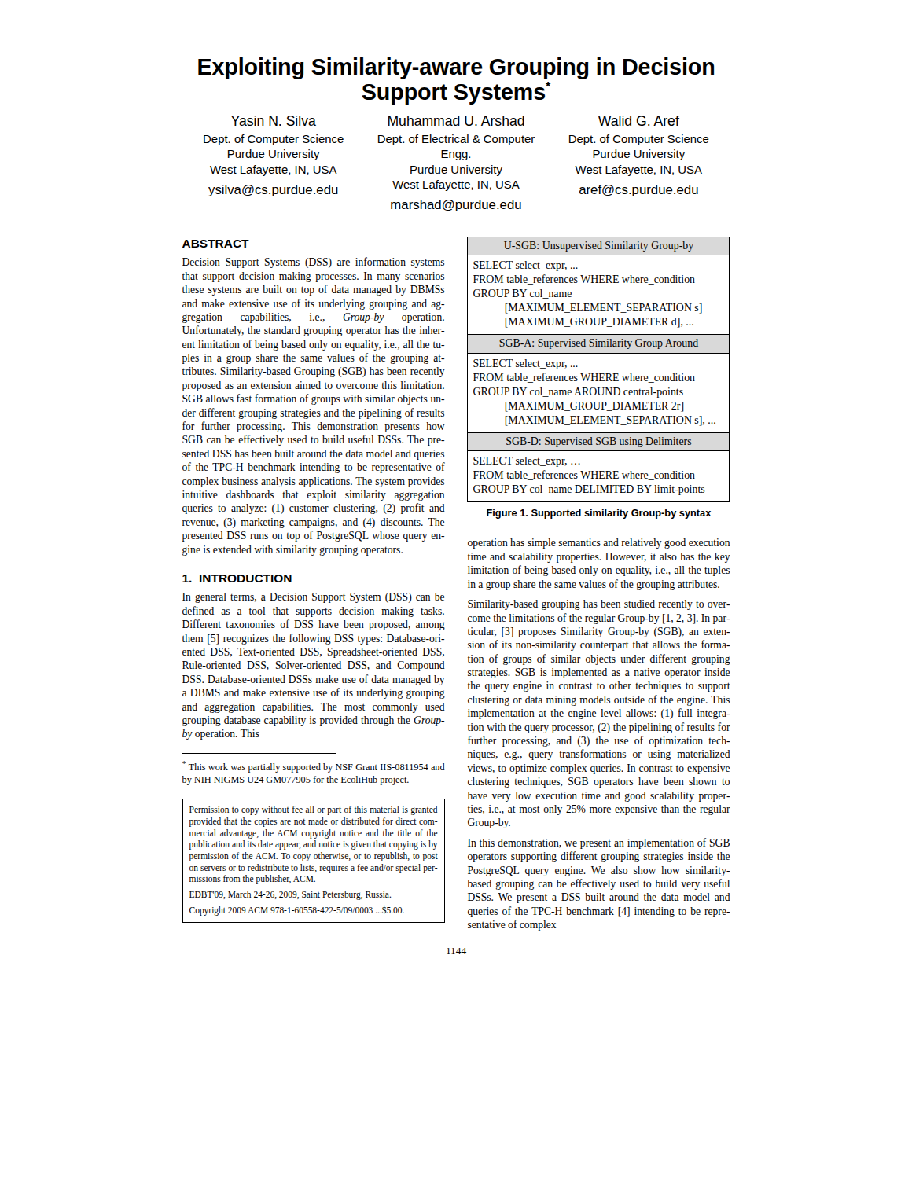Exploiting Similarity-aware Grouping in Decision Support Systems*
| Yasin N. Silva Dept. of Computer Science Purdue University West Lafayette, IN, USA ysilva@cs.purdue.edu | Muhammad U. Arshad Dept. of Electrical & Computer Engg. Purdue University West Lafayette, IN, USA marshad@purdue.edu | Walid G. Aref Dept. of Computer Science Purdue University West Lafayette, IN, USA aref@cs.purdue.edu |
ABSTRACT
Decision Support Systems (DSS) are information systems that support decision making processes. In many scenarios these systems are built on top of data managed by DBMSs and make extensive use of its underlying grouping and aggregation capabilities, i.e., Group-by operation. Unfortunately, the standard grouping operator has the inherent limitation of being based only on equality, i.e., all the tuples in a group share the same values of the grouping attributes. Similarity-based Grouping (SGB) has been recently proposed as an extension aimed to overcome this limitation. SGB allows fast formation of groups with similar objects under different grouping strategies and the pipelining of results for further processing. This demonstration presents how SGB can be effectively used to build useful DSSs. The presented DSS has been built around the data model and queries of the TPC-H benchmark intending to be representative of complex business analysis applications. The system provides intuitive dashboards that exploit similarity aggregation queries to analyze: (1) customer clustering, (2) profit and revenue, (3) marketing campaigns, and (4) discounts. The presented DSS runs on top of PostgreSQL whose query engine is extended with similarity grouping operators.
1. INTRODUCTION
In general terms, a Decision Support System (DSS) can be defined as a tool that supports decision making tasks. Different taxonomies of DSS have been proposed, among them [5] recognizes the following DSS types: Database-oriented DSS, Text-oriented DSS, Spreadsheet-oriented DSS, Rule-oriented DSS, Solver-oriented DSS, and Compound DSS. Database-oriented DSSs make use of data managed by a DBMS and make extensive use of its underlying grouping and aggregation capabilities. The most commonly used grouping database capability is provided through the Group-by operation. This
* This work was partially supported by NSF Grant IIS-0811954 and by NIH NIGMS U24 GM077905 for the EcoliHub project.
Permission to copy without fee all or part of this material is granted provided that the copies are not made or distributed for direct commercial advantage, the ACM copyright notice and the title of the publication and its date appear, and notice is given that copying is by permission of the ACM. To copy otherwise, or to republish, to post on servers or to redistribute to lists, requires a fee and/or special permissions from the publisher, ACM.
EDBT'09, March 24-26, 2009, Saint Petersburg, Russia.
Copyright 2009 ACM 978-1-60558-422-5/09/0003 ...$5.00.
U-SGB: Unsupervised Similarity Group-by
SELECT select_expr, ...
FROM table_references WHERE where_condition
GROUP BY col_name
[MAXIMUM_ELEMENT_SEPARATION s]
[MAXIMUM_GROUP_DIAMETER d], ...
SGB-A: Supervised Similarity Group Around
SELECT select_expr, ...
FROM table_references WHERE where_condition
GROUP BY col_name AROUND central-points
[MAXIMUM_GROUP_DIAMETER 2r]
[MAXIMUM_ELEMENT_SEPARATION s], ...
SGB-D: Supervised SGB using Delimiters
SELECT select_expr, …
FROM table_references WHERE where_condition
GROUP BY col_name DELIMITED BY limit-points
Figure 1. Supported similarity Group-by syntax
operation has simple semantics and relatively good execution time and scalability properties. However, it also has the key limitation of being based only on equality, i.e., all the tuples in a group share the same values of the grouping attributes.
Similarity-based grouping has been studied recently to overcome the limitations of the regular Group-by [1, 2, 3]. In particular, [3] proposes Similarity Group-by (SGB), an extension of its non-similarity counterpart that allows the formation of groups of similar objects under different grouping strategies. SGB is implemented as a native operator inside the query engine in contrast to other techniques to support clustering or data mining models outside of the engine. This implementation at the engine level allows: (1) full integration with the query processor, (2) the pipelining of results for further processing, and (3) the use of optimization techniques, e.g., query transformations or using materialized views, to optimize complex queries. In contrast to expensive clustering techniques, SGB operators have been shown to have very low execution time and good scalability properties, i.e., at most only 25% more expensive than the regular Group-by.
In this demonstration, we present an implementation of SGB operators supporting different grouping strategies inside the PostgreSQL query engine. We also show how similarity-based grouping can be effectively used to build very useful DSSs. We present a DSS built around the data model and queries of the TPC-H benchmark [4] intending to be representative of complex
1144